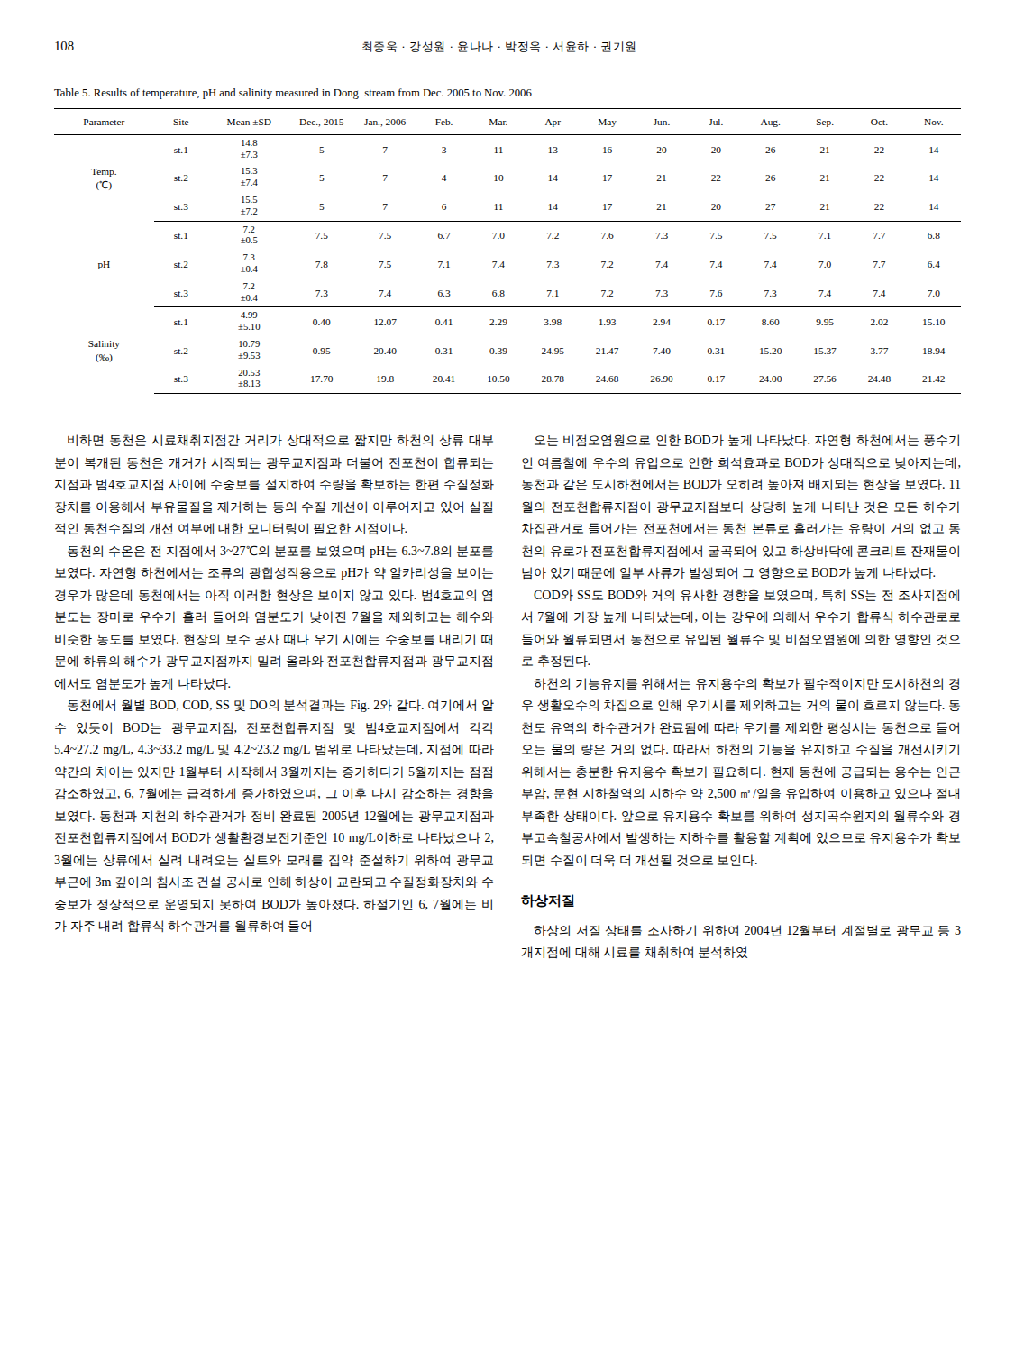108 최중욱 · 강성원 · 윤나나 · 박정옥 · 서윤하 · 권기원
Table 5. Results of temperature, pH and salinity measured in Dong stream from Dec. 2005 to Nov. 2006
| Parameter | Site | Mean ±SD | Dec., 2015 | Jan., 2006 | Feb. | Mar. | Apr | May | Jun. | Jul. | Aug. | Sep. | Oct. | Nov. |
| --- | --- | --- | --- | --- | --- | --- | --- | --- | --- | --- | --- | --- | --- | --- |
| Temp. (℃) | st.1 | 14.8 ±7.3 | 5 | 7 | 3 | 11 | 13 | 16 | 20 | 20 | 26 | 21 | 22 | 14 |
| st.2 | 15.3 ±7.4 | 5 | 7 | 4 | 10 | 14 | 17 | 21 | 22 | 26 | 21 | 22 | 14 |
| st.3 | 15.5 ±7.2 | 5 | 7 | 6 | 11 | 14 | 17 | 21 | 20 | 27 | 21 | 22 | 14 |
| pH | st.1 | 7.2 ±0.5 | 7.5 | 7.5 | 6.7 | 7.0 | 7.2 | 7.6 | 7.3 | 7.5 | 7.5 | 7.1 | 7.7 | 6.8 |
| st.2 | 7.3 ±0.4 | 7.8 | 7.5 | 7.1 | 7.4 | 7.3 | 7.2 | 7.4 | 7.4 | 7.4 | 7.0 | 7.7 | 6.4 |
| st.3 | 7.2 ±0.4 | 7.3 | 7.4 | 6.3 | 6.8 | 7.1 | 7.2 | 7.3 | 7.6 | 7.3 | 7.4 | 7.4 | 7.0 |
| Salinity (‰) | st.1 | 4.99 ±5.10 | 0.40 | 12.07 | 0.41 | 2.29 | 3.98 | 1.93 | 2.94 | 0.17 | 8.60 | 9.95 | 2.02 | 15.10 |
| st.2 | 10.79 ±9.53 | 0.95 | 20.40 | 0.31 | 0.39 | 24.95 | 21.47 | 7.40 | 0.31 | 15.20 | 15.37 | 3.77 | 18.94 |
| st.3 | 20.53 ±8.13 | 17.70 | 19.8 | 20.41 | 10.50 | 28.78 | 24.68 | 26.90 | 0.17 | 24.00 | 27.56 | 24.48 | 21.42 |
비하면 동천은 시료채취지점간 거리가 상대적으로 짧지만 하천의 상류 대부분이 복개된 동천은 개거가 시작되는 광무교지점과 더불어 전포천이 합류되는 지점과 범4호교지점 사이에 수중보를 설치하여 수량을 확보하는 한편 수질정화장치를 이용해서 부유물질을 제거하는 등의 수질 개선이 이루어지고 있어 실질적인 동천수질의 개선 여부에 대한 모니터링이 필요한 지점이다.
동천의 수온은 전 지점에서 3~27℃의 분포를 보였으며 pH는 6.3~7.8의 분포를 보였다. 자연형 하천에서는 조류의 광합성작용으로 pH가 약 알카리성을 보이는 경우가 많은데 동천에서는 아직 이러한 현상은 보이지 않고 있다. 범4호교의 염분도는 장마로 우수가 흘러 들어와 염분도가 낮아진 7월을 제외하고는 해수와 비슷한 농도를 보였다. 현장의 보수 공사 때나 우기 시에는 수중보를 내리기 때문에 하류의 해수가 광무교지점까지 밀려 올라와 전포천합류지점과 광무교지점에서도 염분도가 높게 나타났다.
동천에서 월별 BOD, COD, SS 및 DO의 분석결과는 Fig. 2와 같다. 여기에서 알 수 있듯이 BOD는 광무교지점, 전포천합류지점 및 범4호교지점에서 각각 5.4~27.2 mg/L, 4.3~33.2 mg/L 및 4.2~23.2 mg/L 범위로 나타났는데, 지점에 따라 약간의 차이는 있지만 1월부터 시작해서 3월까지는 증가하다가 5월까지는 점점 감소하였고, 6, 7월에는 급격하게 증가하였으며, 그 이후 다시 감소하는 경향을 보였다. 동천과 지천의 하수관거가 정비 완료된 2005년 12월에는 광무교지점과 전포천합류지점에서 BOD가 생활환경보전기준인 10 mg/L이하로 나타났으나 2, 3월에는 상류에서 실려 내려오는 실트와 모래를 집약 준설하기 위하여 광무교 부근에 3m 깊이의 침사조 건설 공사로 인해 하상이 교란되고 수질정화장치와 수중보가 정상적으로 운영되지 못하여 BOD가 높아졌다. 하절기인 6, 7월에는 비가 자주 내려 합류식 하수관거를 월류하여 들어
오는 비점오염원으로 인한 BOD가 높게 나타났다. 자연형 하천에서는 풍수기인 여름철에 우수의 유입으로 인한 희석효과로 BOD가 상대적으로 낮아지는데, 동천과 같은 도시하천에서는 BOD가 오히려 높아져 배치되는 현상을 보였다. 11월의 전포천합류지점이 광무교지점보다 상당히 높게 나타난 것은 모든 하수가 차집관거로 들어가는 전포천에서는 동천 본류로 흘러가는 유량이 거의 없고 동천의 유로가 전포천합류지점에서 굴곡되어 있고 하상바닥에 콘크리트 잔재물이 남아 있기 때문에 일부 사류가 발생되어 그 영향으로 BOD가 높게 나타났다.
COD와 SS도 BOD와 거의 유사한 경향을 보였으며, 특히 SS는 전 조사지점에서 7월에 가장 높게 나타났는데, 이는 강우에 의해서 우수가 합류식 하수관로로 들어와 월류되면서 동천으로 유입된 월류수 및 비점오염원에 의한 영향인 것으로 추정된다.
하천의 기능유지를 위해서는 유지용수의 확보가 필수적이지만 도시하천의 경우 생활오수의 차집으로 인해 우기시를 제외하고는 거의 물이 흐르지 않는다. 동천도 유역의 하수관거가 완료됨에 따라 우기를 제외한 평상시는 동천으로 들어오는 물의 량은 거의 없다. 따라서 하천의 기능을 유지하고 수질을 개선시키기 위해서는 충분한 유지용수 확보가 필요하다. 현재 동천에 공급되는 용수는 인근 부암, 문현 지하철역의 지하수 약 2,500 ㎥/일을 유입하여 이용하고 있으나 절대 부족한 상태이다. 앞으로 유지용수 확보를 위하여 성지곡수원지의 월류수와 경부고속철공사에서 발생하는 지하수를 활용할 계획에 있으므로 유지용수가 확보되면 수질이 더욱 더 개선될 것으로 보인다.
하상저질
하상의 저질 상태를 조사하기 위하여 2004년 12월부터 계절별로 광무교 등 3개지점에 대해 시료를 채취하여 분석하였